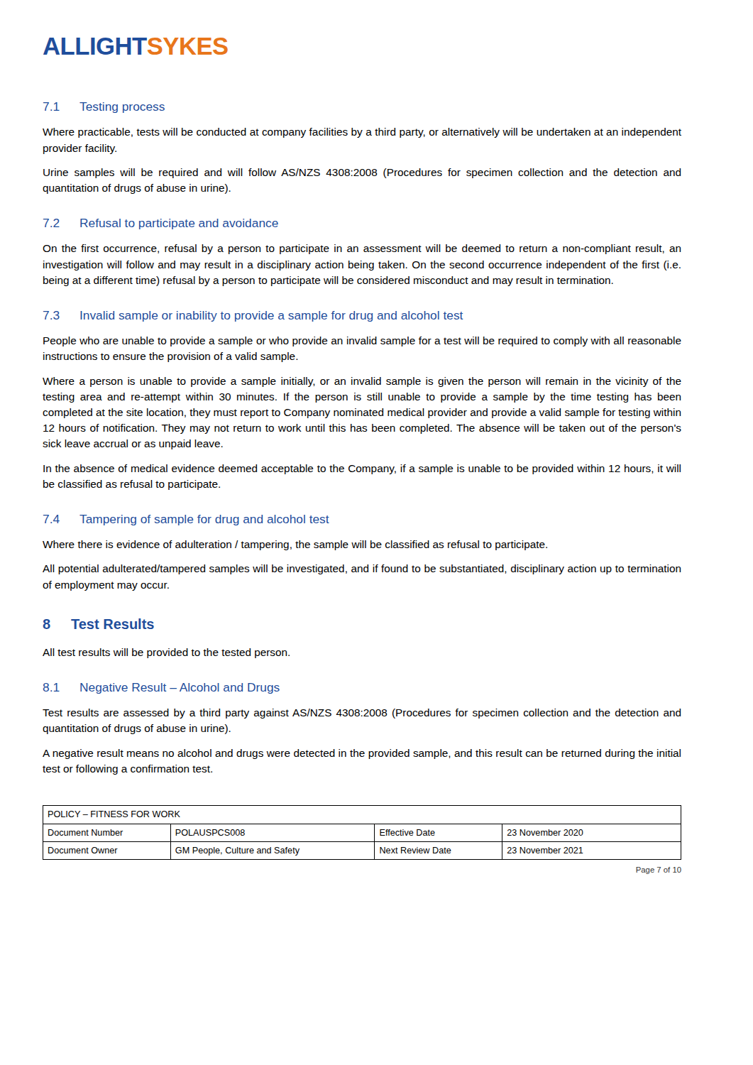ALL IGHT SYKES
7.1 Testing process
Where practicable, tests will be conducted at company facilities by a third party, or alternatively will be undertaken at an independent provider facility.
Urine samples will be required and will follow AS/NZS 4308:2008 (Procedures for specimen collection and the detection and quantitation of drugs of abuse in urine).
7.2 Refusal to participate and avoidance
On the first occurrence, refusal by a person to participate in an assessment will be deemed to return a non-compliant result, an investigation will follow and may result in a disciplinary action being taken. On the second occurrence independent of the first (i.e. being at a different time) refusal by a person to participate will be considered misconduct and may result in termination.
7.3 Invalid sample or inability to provide a sample for drug and alcohol test
People who are unable to provide a sample or who provide an invalid sample for a test will be required to comply with all reasonable instructions to ensure the provision of a valid sample.
Where a person is unable to provide a sample initially, or an invalid sample is given the person will remain in the vicinity of the testing area and re-attempt within 30 minutes. If the person is still unable to provide a sample by the time testing has been completed at the site location, they must report to Company nominated medical provider and provide a valid sample for testing within 12 hours of notification. They may not return to work until this has been completed. The absence will be taken out of the person's sick leave accrual or as unpaid leave.
In the absence of medical evidence deemed acceptable to the Company, if a sample is unable to be provided within 12 hours, it will be classified as refusal to participate.
7.4 Tampering of sample for drug and alcohol test
Where there is evidence of adulteration / tampering, the sample will be classified as refusal to participate.
All potential adulterated/tampered samples will be investigated, and if found to be substantiated, disciplinary action up to termination of employment may occur.
8 Test Results
All test results will be provided to the tested person.
8.1 Negative Result – Alcohol and Drugs
Test results are assessed by a third party against AS/NZS 4308:2008 (Procedures for specimen collection and the detection and quantitation of drugs of abuse in urine).
A negative result means no alcohol and drugs were detected in the provided sample, and this result can be returned during the initial test or following a confirmation test.
| POLICY – FITNESS FOR WORK |
| Document Number | POLAUSPCS008 | Effective Date | 23 November 2020 |
| Document Owner | GM People, Culture and Safety | Next Review Date | 23 November 2021 |
Page 7 of 10